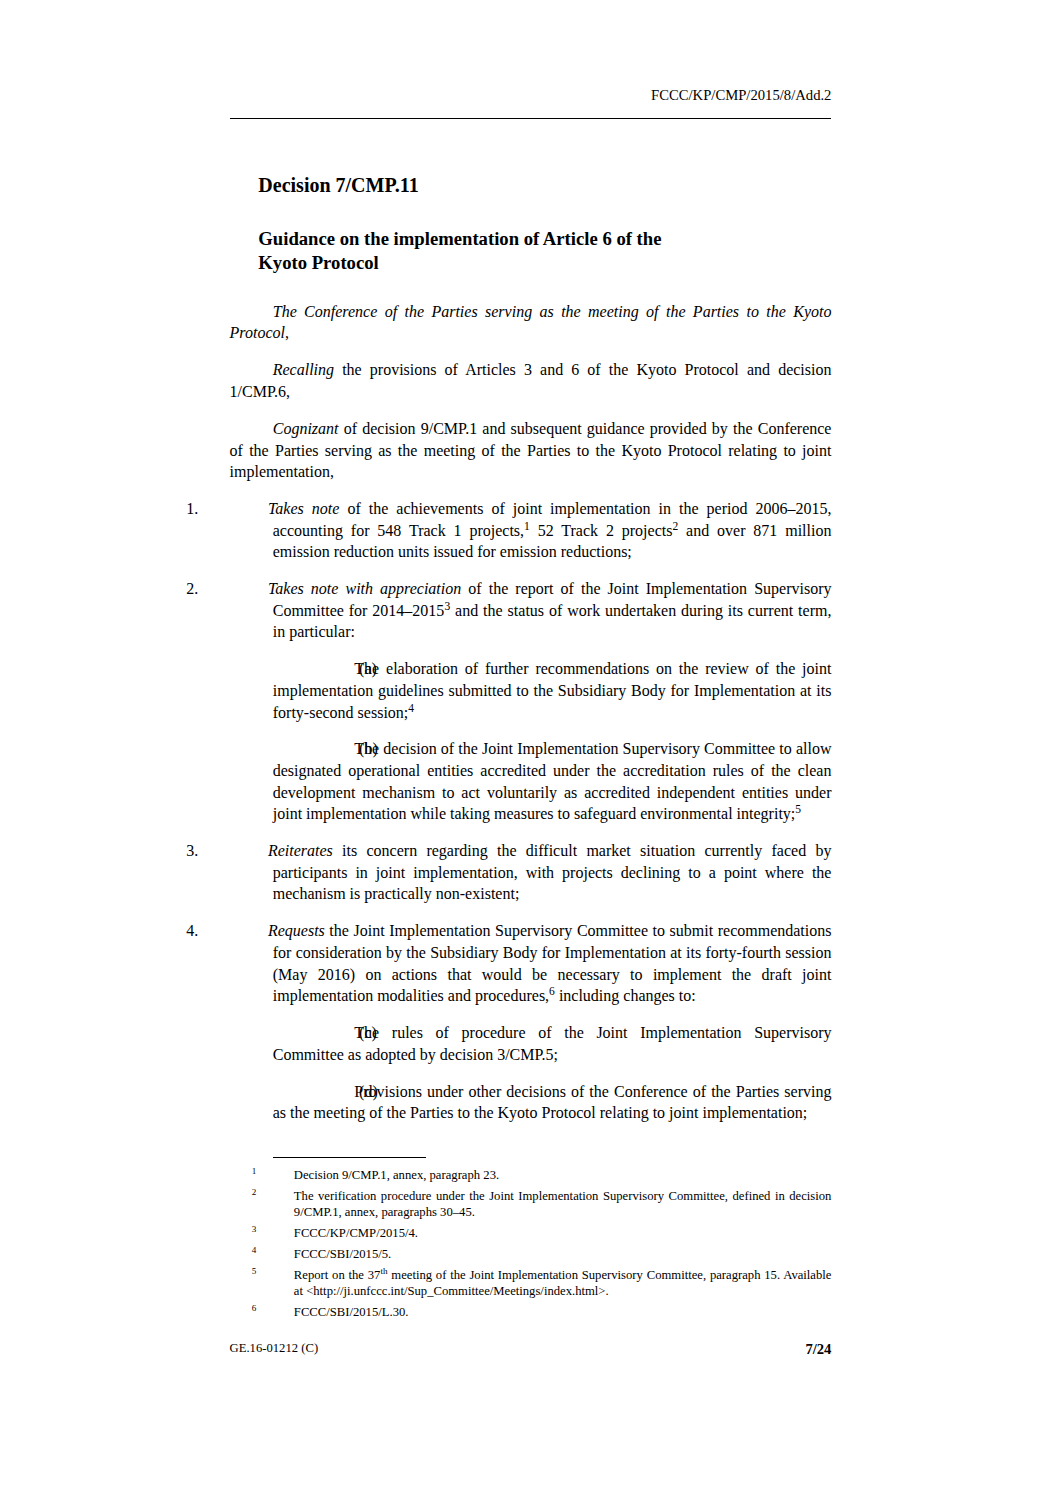FCCC/KP/CMP/2015/8/Add.2
Decision 7/CMP.11
Guidance on the implementation of Article 6 of the
Kyoto Protocol
The Conference of the Parties serving as the meeting of the Parties to the Kyoto Protocol,
Recalling the provisions of Articles 3 and 6 of the Kyoto Protocol and decision 1/CMP.6,
Cognizant of decision 9/CMP.1 and subsequent guidance provided by the Conference of the Parties serving as the meeting of the Parties to the Kyoto Protocol relating to joint implementation,
1. Takes note of the achievements of joint implementation in the period 2006–2015, accounting for 548 Track 1 projects,1 52 Track 2 projects2 and over 871 million emission reduction units issued for emission reductions;
2. Takes note with appreciation of the report of the Joint Implementation Supervisory Committee for 2014–20153 and the status of work undertaken during its current term, in particular:
(a) The elaboration of further recommendations on the review of the joint implementation guidelines submitted to the Subsidiary Body for Implementation at its forty-second session;4
(b) The decision of the Joint Implementation Supervisory Committee to allow designated operational entities accredited under the accreditation rules of the clean development mechanism to act voluntarily as accredited independent entities under joint implementation while taking measures to safeguard environmental integrity;5
3. Reiterates its concern regarding the difficult market situation currently faced by participants in joint implementation, with projects declining to a point where the mechanism is practically non-existent;
4. Requests the Joint Implementation Supervisory Committee to submit recommendations for consideration by the Subsidiary Body for Implementation at its forty-fourth session (May 2016) on actions that would be necessary to implement the draft joint implementation modalities and procedures,6 including changes to:
(c) The rules of procedure of the Joint Implementation Supervisory Committee as adopted by decision 3/CMP.5;
(d) Provisions under other decisions of the Conference of the Parties serving as the meeting of the Parties to the Kyoto Protocol relating to joint implementation;
1 Decision 9/CMP.1, annex, paragraph 23.
2 The verification procedure under the Joint Implementation Supervisory Committee, defined in decision 9/CMP.1, annex, paragraphs 30–45.
3 FCCC/KP/CMP/2015/4.
4 FCCC/SBI/2015/5.
5 Report on the 37th meeting of the Joint Implementation Supervisory Committee, paragraph 15. Available at <http://ji.unfccc.int/Sup_Committee/Meetings/index.html>.
6 FCCC/SBI/2015/L.30.
GE.16-01212 (C) 7/24